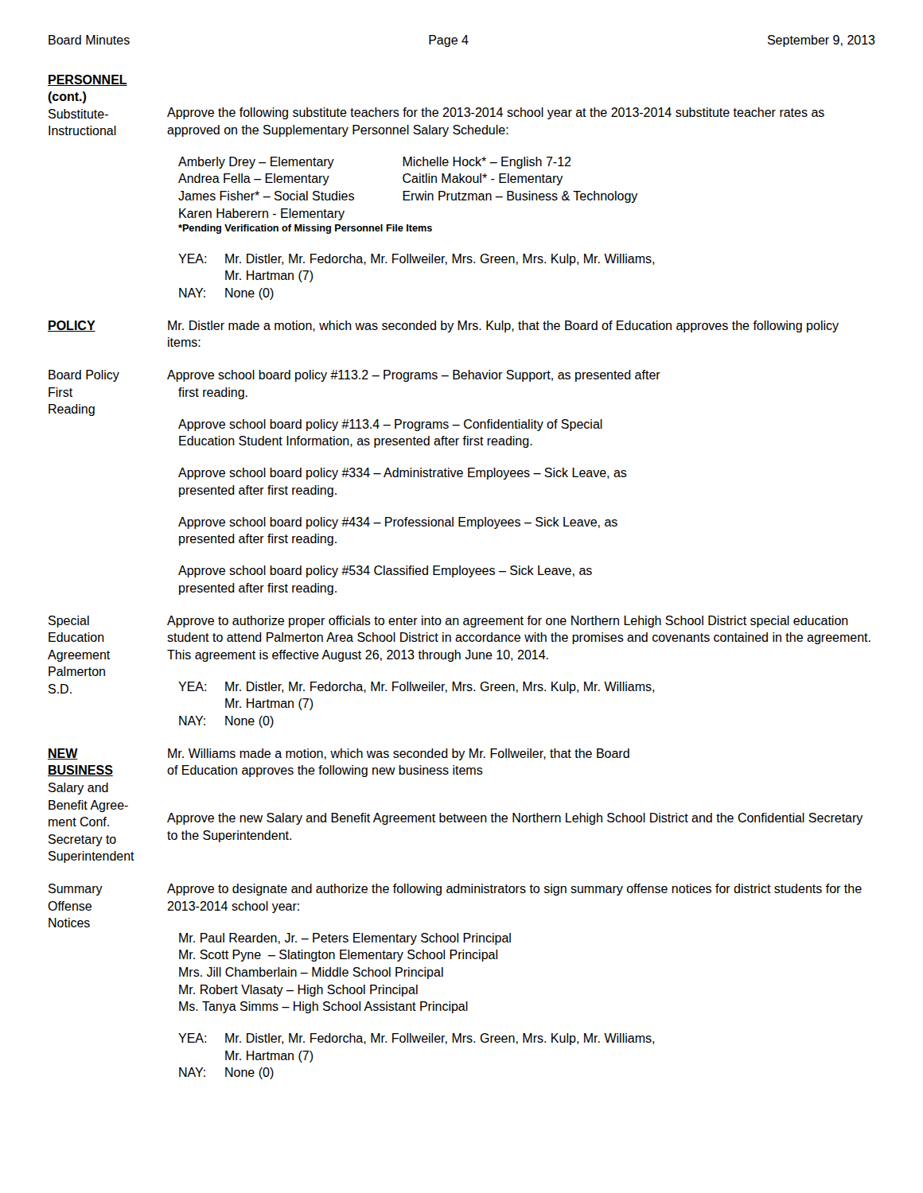Board Minutes
Page 4
September 9, 2013
| PERSONNEL (cont.) Substitute- Instructional | Approve the following substitute teachers for the 2013-2014 school year at the 2013-2014 substitute teacher rates as approved on the Supplementary Personnel Salary Schedule: Amberly Drey – Elementary Andrea Fella – Elementary James Fisher* – Social Studies Karen Haberern - Elementary Michelle Hock* – English 7-12 Caitlin Makoul* - Elementary Erwin Prutzman – Business & Technology *Pending Verification of Missing Personnel File Items YEA: Mr. Distler, Mr. Fedorcha, Mr. Follweiler, Mrs. Green, Mrs. Kulp, Mr. Williams, Mr. Hartman (7) NAY: None (0) |
| POLICY | Mr. Distler made a motion, which was seconded by Mrs. Kulp, that the Board of Education approves the following policy items: |
| Board Policy First Reading | Approve school board policy #113.2 – Programs – Behavior Support, as presented after first reading. Approve school board policy #113.4 – Programs – Confidentiality of Special Education Student Information, as presented after first reading. Approve school board policy #334 – Administrative Employees – Sick Leave, as presented after first reading. Approve school board policy #434 – Professional Employees – Sick Leave, as presented after first reading. Approve school board policy #534 Classified Employees – Sick Leave, as presented after first reading. |
| Special Education Agreement Palmerton S.D. | Approve to authorize proper officials to enter into an agreement for one Northern Lehigh School District special education student to attend Palmerton Area School District in accordance with the promises and covenants contained in the agreement. This agreement is effective August 26, 2013 through June 10, 2014. YEA: Mr. Distler, Mr. Fedorcha, Mr. Follweiler, Mrs. Green, Mrs. Kulp, Mr. Williams, Mr. Hartman (7) NAY: None (0) |
| NEW BUSINESS Salary and Benefit Agree- ment Conf. Secretary to Superintendent | Mr. Williams made a motion, which was seconded by Mr. Follweiler, that the Board of Education approves the following new business items Approve the new Salary and Benefit Agreement between the Northern Lehigh School District and the Confidential Secretary to the Superintendent. |
| Summary Offense Notices | Approve to designate and authorize the following administrators to sign summary offense notices for district students for the 2013-2014 school year: Mr. Paul Rearden, Jr. – Peters Elementary School Principal Mr. Scott Pyne – Slatington Elementary School Principal Mrs. Jill Chamberlain – Middle School Principal Mr. Robert Vlasaty – High School Principal Ms. Tanya Simms – High School Assistant Principal YEA: Mr. Distler, Mr. Fedorcha, Mr. Follweiler, Mrs. Green, Mrs. Kulp, Mr. Williams, Mr. Hartman (7) NAY: None (0) |